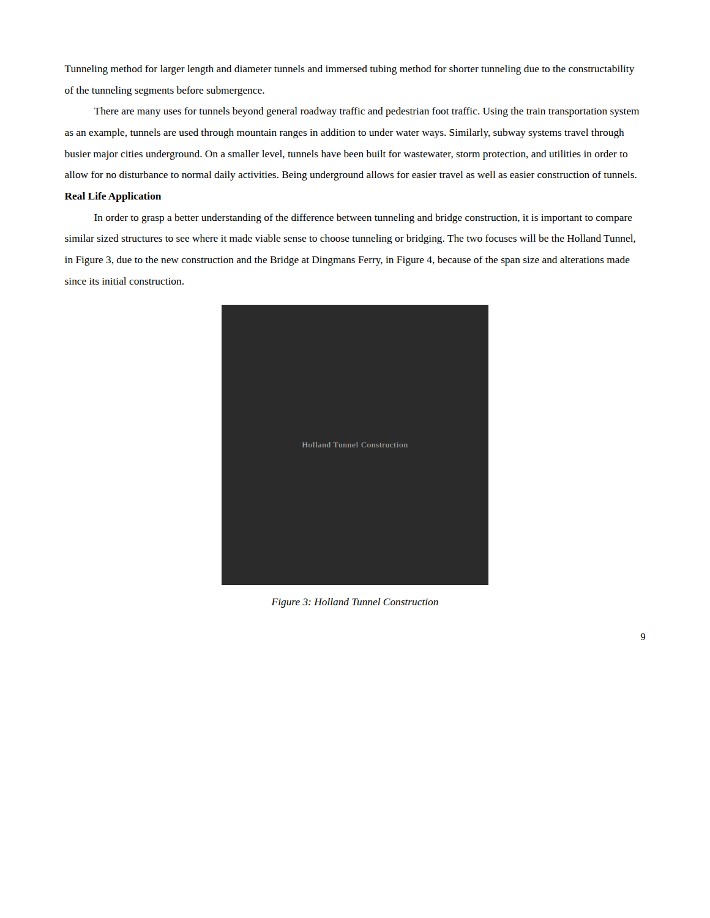Tunneling method for larger length and diameter tunnels and immersed tubing method for shorter tunneling due to the constructability of the tunneling segments before submergence.
There are many uses for tunnels beyond general roadway traffic and pedestrian foot traffic. Using the train transportation system as an example, tunnels are used through mountain ranges in addition to under water ways. Similarly, subway systems travel through busier major cities underground. On a smaller level, tunnels have been built for wastewater, storm protection, and utilities in order to allow for no disturbance to normal daily activities. Being underground allows for easier travel as well as easier construction of tunnels.
Real Life Application
In order to grasp a better understanding of the difference between tunneling and bridge construction, it is important to compare similar sized structures to see where it made viable sense to choose tunneling or bridging. The two focuses will be the Holland Tunnel, in Figure 3, due to the new construction and the Bridge at Dingmans Ferry, in Figure 4, because of the span size and alterations made since its initial construction.
Holland Tunnel Construction
Figure 3: Holland Tunnel Construction
9